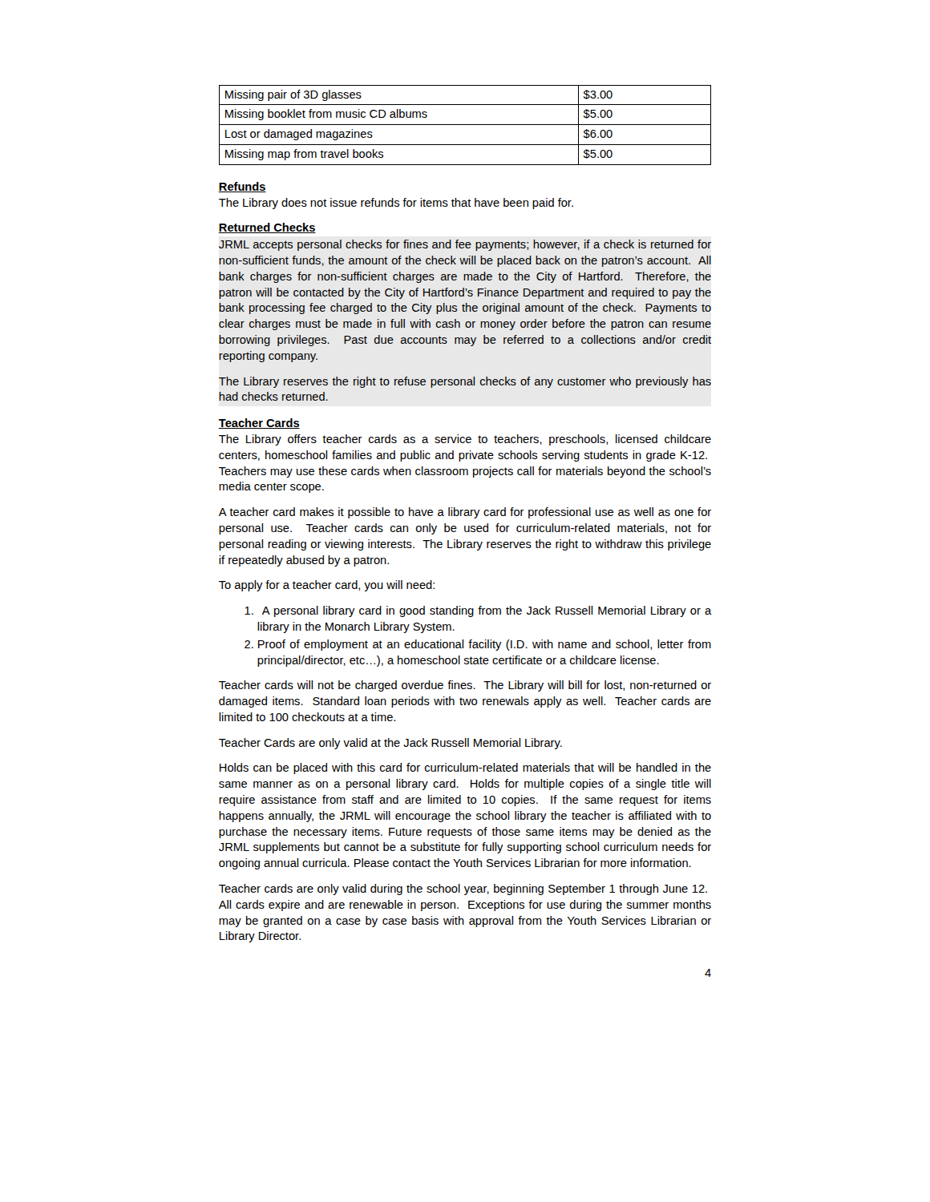| Missing pair of 3D glasses | $3.00 |
| Missing booklet from music CD albums | $5.00 |
| Lost or damaged magazines | $6.00 |
| Missing map from travel books | $5.00 |
Refunds
The Library does not issue refunds for items that have been paid for.
Returned Checks
JRML accepts personal checks for fines and fee payments; however, if a check is returned for non-sufficient funds, the amount of the check will be placed back on the patron’s account. All bank charges for non-sufficient charges are made to the City of Hartford. Therefore, the patron will be contacted by the City of Hartford’s Finance Department and required to pay the bank processing fee charged to the City plus the original amount of the check. Payments to clear charges must be made in full with cash or money order before the patron can resume borrowing privileges. Past due accounts may be referred to a collections and/or credit reporting company.
The Library reserves the right to refuse personal checks of any customer who previously has had checks returned.
Teacher Cards
The Library offers teacher cards as a service to teachers, preschools, licensed childcare centers, homeschool families and public and private schools serving students in grade K-12. Teachers may use these cards when classroom projects call for materials beyond the school’s media center scope.
A teacher card makes it possible to have a library card for professional use as well as one for personal use. Teacher cards can only be used for curriculum-related materials, not for personal reading or viewing interests. The Library reserves the right to withdraw this privilege if repeatedly abused by a patron.
To apply for a teacher card, you will need:
A personal library card in good standing from the Jack Russell Memorial Library or a library in the Monarch Library System.
Proof of employment at an educational facility (I.D. with name and school, letter from principal/director, etc…), a homeschool state certificate or a childcare license.
Teacher cards will not be charged overdue fines. The Library will bill for lost, non-returned or damaged items. Standard loan periods with two renewals apply as well. Teacher cards are limited to 100 checkouts at a time.
Teacher Cards are only valid at the Jack Russell Memorial Library.
Holds can be placed with this card for curriculum-related materials that will be handled in the same manner as on a personal library card. Holds for multiple copies of a single title will require assistance from staff and are limited to 10 copies. If the same request for items happens annually, the JRML will encourage the school library the teacher is affiliated with to purchase the necessary items. Future requests of those same items may be denied as the JRML supplements but cannot be a substitute for fully supporting school curriculum needs for ongoing annual curricula. Please contact the Youth Services Librarian for more information.
Teacher cards are only valid during the school year, beginning September 1 through June 12. All cards expire and are renewable in person. Exceptions for use during the summer months may be granted on a case by case basis with approval from the Youth Services Librarian or Library Director.
4